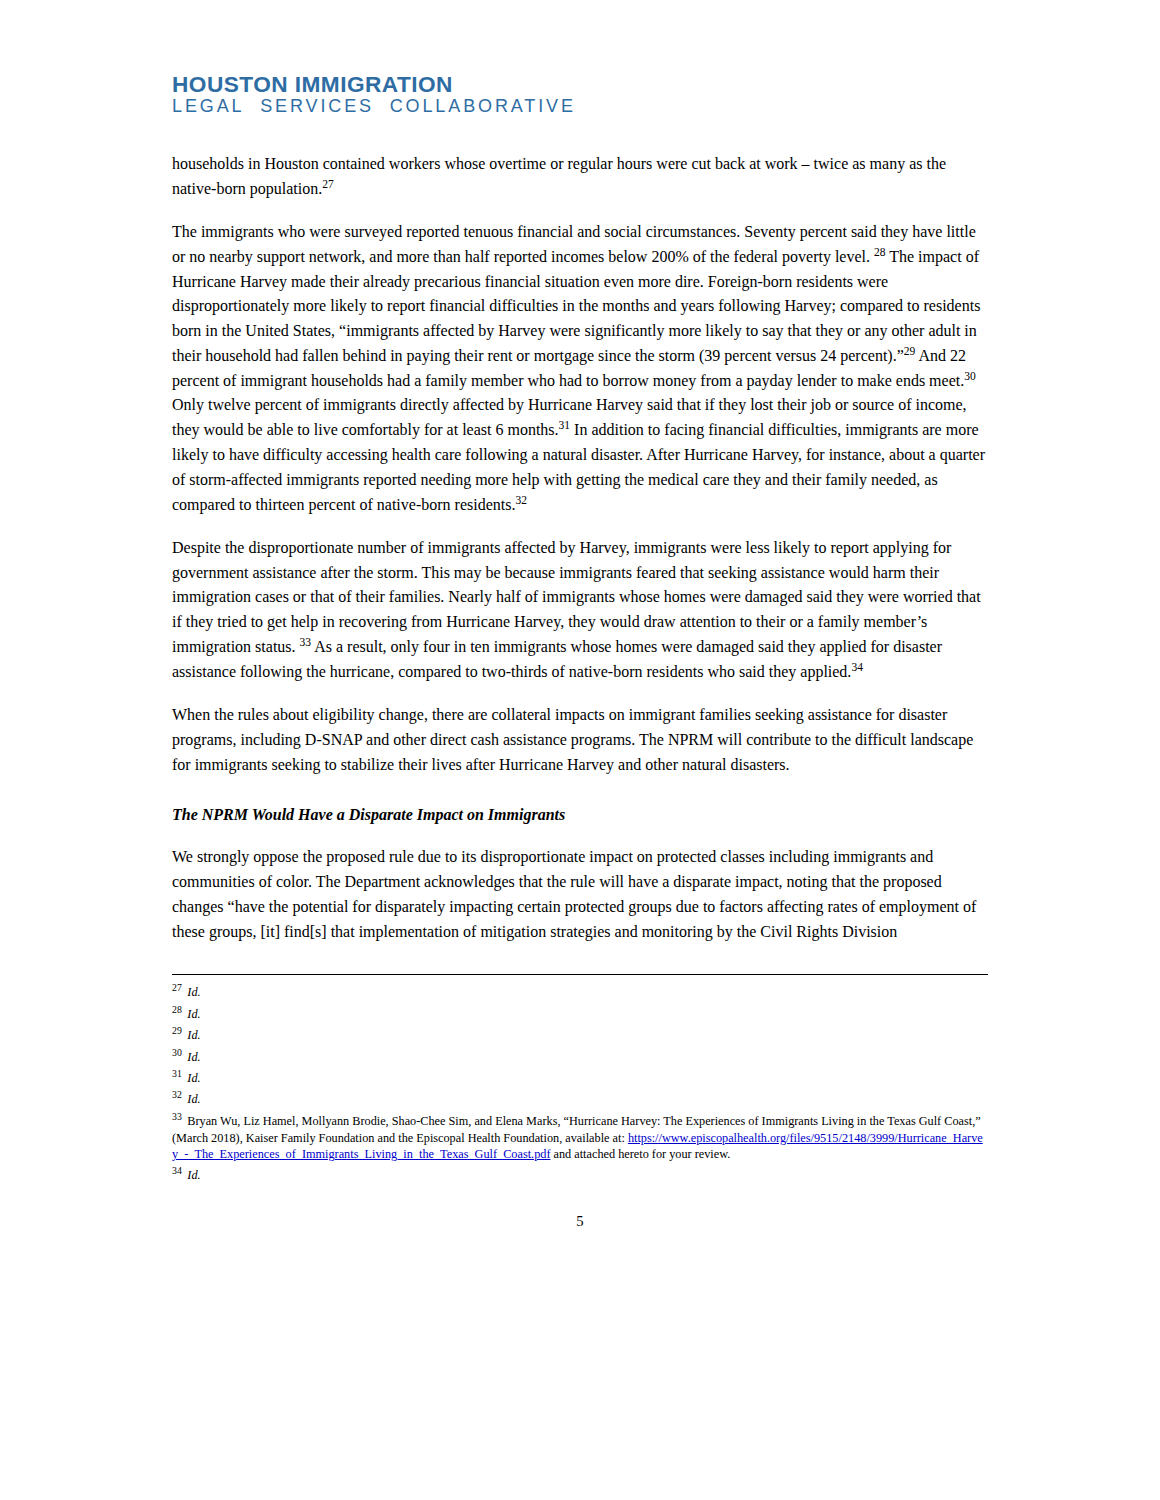HOUSTON IMMIGRATION
LEGAL SERVICES COLLABORATIVE
households in Houston contained workers whose overtime or regular hours were cut back at work – twice as many as the native-born population.27
The immigrants who were surveyed reported tenuous financial and social circumstances. Seventy percent said they have little or no nearby support network, and more than half reported incomes below 200% of the federal poverty level. 28 The impact of Hurricane Harvey made their already precarious financial situation even more dire. Foreign-born residents were disproportionately more likely to report financial difficulties in the months and years following Harvey; compared to residents born in the United States, “immigrants affected by Harvey were significantly more likely to say that they or any other adult in their household had fallen behind in paying their rent or mortgage since the storm (39 percent versus 24 percent).”29 And 22 percent of immigrant households had a family member who had to borrow money from a payday lender to make ends meet.30 Only twelve percent of immigrants directly affected by Hurricane Harvey said that if they lost their job or source of income, they would be able to live comfortably for at least 6 months.31 In addition to facing financial difficulties, immigrants are more likely to have difficulty accessing health care following a natural disaster. After Hurricane Harvey, for instance, about a quarter of storm-affected immigrants reported needing more help with getting the medical care they and their family needed, as compared to thirteen percent of native-born residents.32
Despite the disproportionate number of immigrants affected by Harvey, immigrants were less likely to report applying for government assistance after the storm. This may be because immigrants feared that seeking assistance would harm their immigration cases or that of their families. Nearly half of immigrants whose homes were damaged said they were worried that if they tried to get help in recovering from Hurricane Harvey, they would draw attention to their or a family member’s immigration status. 33 As a result, only four in ten immigrants whose homes were damaged said they applied for disaster assistance following the hurricane, compared to two-thirds of native-born residents who said they applied.34
When the rules about eligibility change, there are collateral impacts on immigrant families seeking assistance for disaster programs, including D-SNAP and other direct cash assistance programs. The NPRM will contribute to the difficult landscape for immigrants seeking to stabilize their lives after Hurricane Harvey and other natural disasters.
The NPRM Would Have a Disparate Impact on Immigrants
We strongly oppose the proposed rule due to its disproportionate impact on protected classes including immigrants and communities of color. The Department acknowledges that the rule will have a disparate impact, noting that the proposed changes “have the potential for disparately impacting certain protected groups due to factors affecting rates of employment of these groups, [it] find[s] that implementation of mitigation strategies and monitoring by the Civil Rights Division
27 Id.
28 Id.
29 Id.
30 Id.
31 Id.
32 Id.
33 Bryan Wu, Liz Hamel, Mollyann Brodie, Shao-Chee Sim, and Elena Marks, “Hurricane Harvey: The Experiences of Immigrants Living in the Texas Gulf Coast,” (March 2018), Kaiser Family Foundation and the Episcopal Health Foundation, available at: https://www.episcopalhealth.org/files/9515/2148/3999/Hurricane_Harvey_-_The_Experiences_of_Immigrants_Living_in_the_Texas_Gulf_Coast.pdf and attached hereto for your review.
34 Id.
5